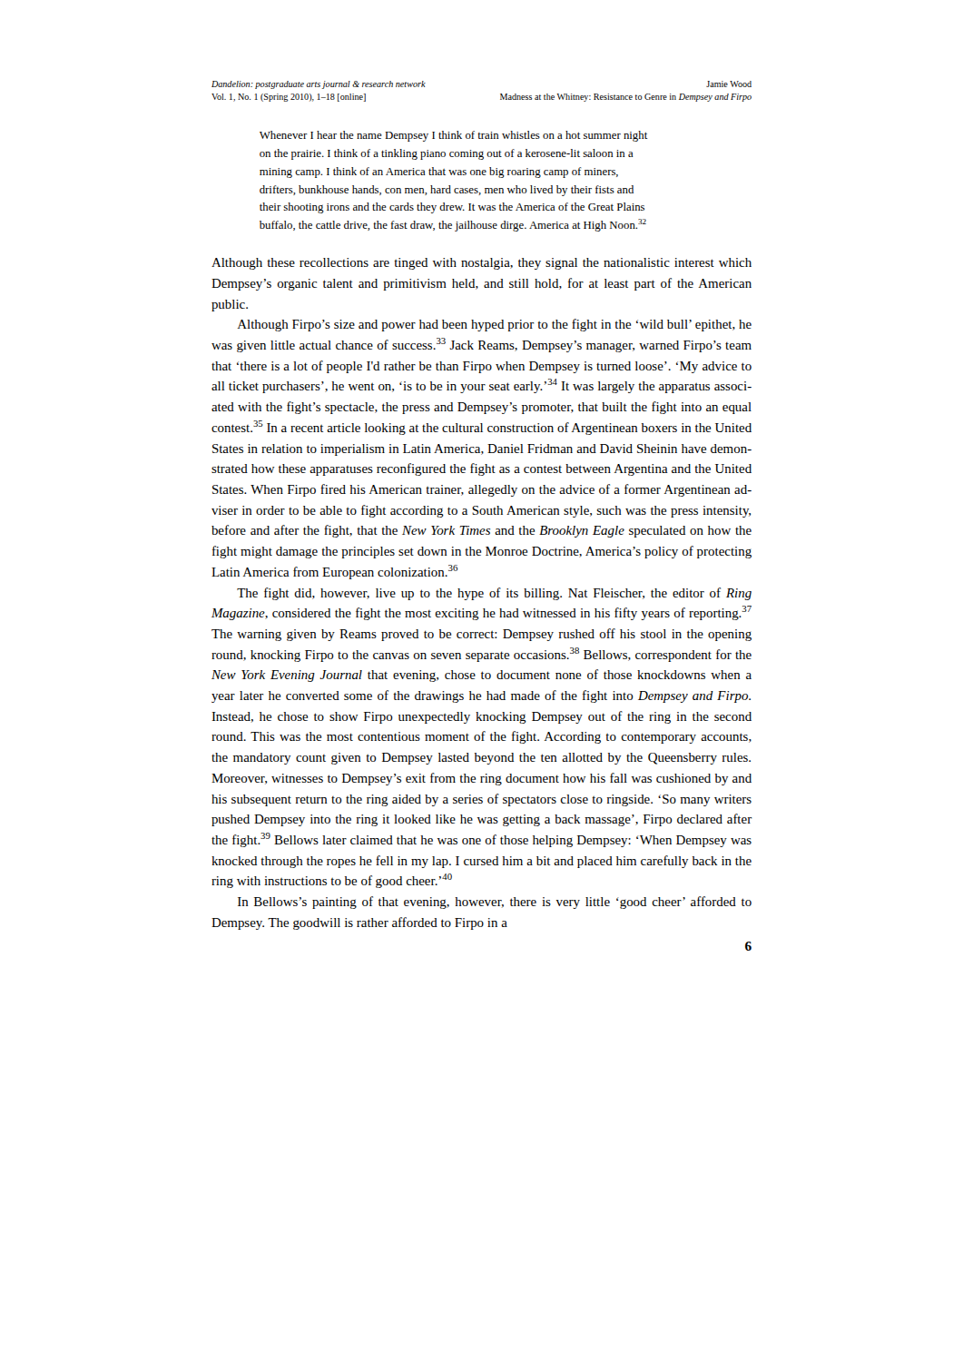Dandelion: postgraduate arts journal & research network
Vol. 1, No. 1 (Spring 2010), 1–18 [online]
Jamie Wood
Madness at the Whitney: Resistance to Genre in Dempsey and Firpo
Whenever I hear the name Dempsey I think of train whistles on a hot summer night on the prairie. I think of a tinkling piano coming out of a kerosene-lit saloon in a mining camp. I think of an America that was one big roaring camp of miners, drifters, bunkhouse hands, con men, hard cases, men who lived by their fists and their shooting irons and the cards they drew. It was the America of the Great Plains buffalo, the cattle drive, the fast draw, the jailhouse dirge. America at High Noon.32
Although these recollections are tinged with nostalgia, they signal the nationalistic interest which Dempsey’s organic talent and primitivism held, and still hold, for at least part of the American public.
Although Firpo’s size and power had been hyped prior to the fight in the ‘wild bull’ epithet, he was given little actual chance of success.33 Jack Reams, Dempsey’s manager, warned Firpo’s team that ‘there is a lot of people I'd rather be than Firpo when Dempsey is turned loose’. ‘My advice to all ticket purchasers’, he went on, ‘is to be in your seat early.’34 It was largely the apparatus associated with the fight’s spectacle, the press and Dempsey’s promoter, that built the fight into an equal contest.35 In a recent article looking at the cultural construction of Argentinean boxers in the United States in relation to imperialism in Latin America, Daniel Fridman and David Sheinin have demonstrated how these apparatuses reconfigured the fight as a contest between Argentina and the United States. When Firpo fired his American trainer, allegedly on the advice of a former Argentinean adviser in order to be able to fight according to a South American style, such was the press intensity, before and after the fight, that the New York Times and the Brooklyn Eagle speculated on how the fight might damage the principles set down in the Monroe Doctrine, America’s policy of protecting Latin America from European colonization.36
The fight did, however, live up to the hype of its billing. Nat Fleischer, the editor of Ring Magazine, considered the fight the most exciting he had witnessed in his fifty years of reporting.37 The warning given by Reams proved to be correct: Dempsey rushed off his stool in the opening round, knocking Firpo to the canvas on seven separate occasions.38 Bellows, correspondent for the New York Evening Journal that evening, chose to document none of those knockdowns when a year later he converted some of the drawings he had made of the fight into Dempsey and Firpo. Instead, he chose to show Firpo unexpectedly knocking Dempsey out of the ring in the second round. This was the most contentious moment of the fight. According to contemporary accounts, the mandatory count given to Dempsey lasted beyond the ten allotted by the Queensberry rules. Moreover, witnesses to Dempsey’s exit from the ring document how his fall was cushioned by and his subsequent return to the ring aided by a series of spectators close to ringside. ‘So many writers pushed Dempsey into the ring it looked like he was getting a back massage’, Firpo declared after the fight.39 Bellows later claimed that he was one of those helping Dempsey: ‘When Dempsey was knocked through the ropes he fell in my lap. I cursed him a bit and placed him carefully back in the ring with instructions to be of good cheer.’40
In Bellows’s painting of that evening, however, there is very little ‘good cheer’ afforded to Dempsey. The goodwill is rather afforded to Firpo in a
6